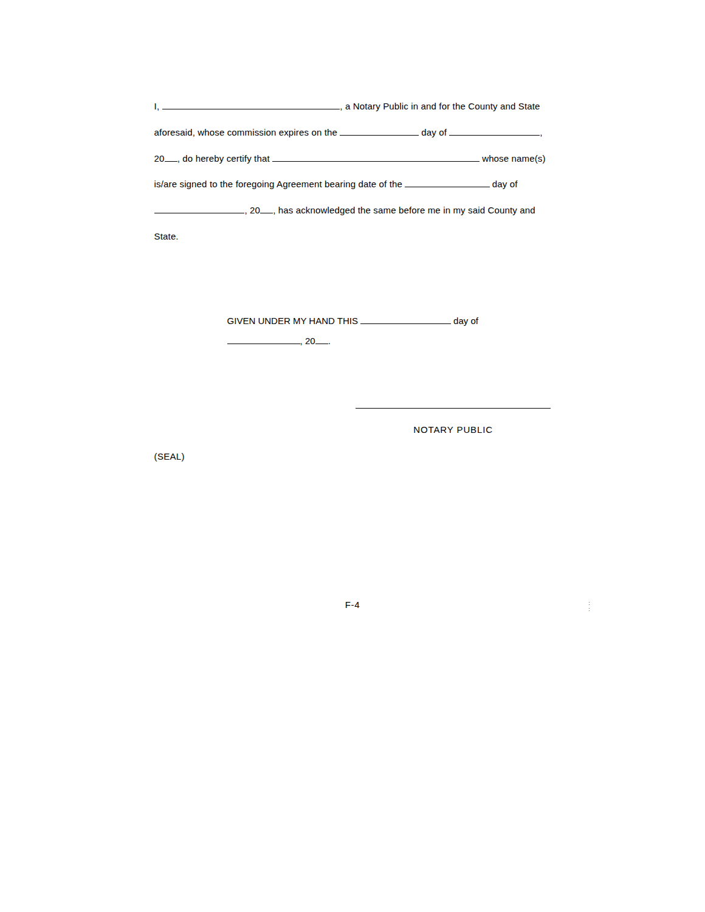I, , a Notary Public in and for the County and State aforesaid, whose commission expires on the day of , 20 , do hereby certify that whose name(s) is/are signed to the foregoing Agreement bearing date of the day of , 20 , has acknowledged the same before me in my said County and State.
GIVEN UNDER MY HAND THIS day of , 20 .
NOTARY PUBLIC
(SEAL)
F-4
:
: